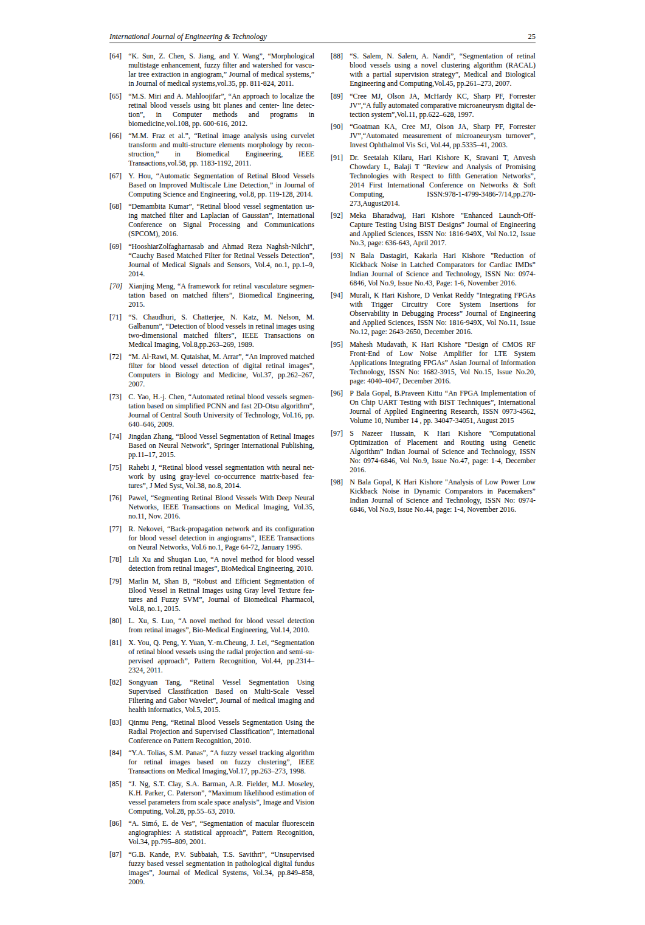International Journal of Engineering & Technology 25
[64]“K. Sun, Z. Chen, S. Jiang, and Y. Wang”, “Morphological multistage enhancement, fuzzy filter and watershed for vascular tree extraction in angiogram,” Journal of medical systems,” in Journal of medical systems,vol.35, pp. 811-824, 2011.
[65]“M.S. Miri and A. Mahloojifar”, “An approach to localize the retinal blood vessels using bit planes and center- line detection”, in Computer methods and programs in biomedicine,vol.108, pp. 600-616, 2012.
[66]“M.M. Fraz et al.”, “Retinal image analysis using curvelet transform and multi-structure elements morphology by reconstruction,” in Biomedical Engineering, IEEE Transactions,vol.58, pp. 1183-1192, 2011.
[67] Y. Hou, “Automatic Segmentation of Retinal Blood Vessels Based on Improved Multiscale Line Detection,” in Journal of Computing Science and Engineering, vol.8, pp. 119-128, 2014.
[68]“Demambita Kumar”, “Retinal blood vessel segmentation using matched filter and Laplacian of Gaussian”, International Conference on Signal Processing and Communications (SPCOM), 2016.
[69]“HooshiarZolfagharnasab and Ahmad Reza Naghsh-Nilchi”, “Cauchy Based Matched Filter for Retinal Vessels Detection”, Journal of Medical Signals and Sensors, Vol.4, no.1, pp.1–9, 2014.
[70] Xianjing Meng, “A framework for retinal vasculature segmentation based on matched filters”, Biomedical Engineering, 2015.
[71]“S. Chaudhuri, S. Chatterjee, N. Katz, M. Nelson, M. Galbanum”, “Detection of blood vessels in retinal images using two-dimensional matched filters”, IEEE Transactions on Medical Imaging, Vol.8,pp.263–269, 1989.
[72]“M. Al-Rawi, M. Qutaishat, M. Arrar”, “An improved matched filter for blood vessel detection of digital retinal images”, Computers in Biology and Medicine, Vol.37, pp.262–267, 2007.
[73] C. Yao, H.-j. Chen, “Automated retinal blood vessels segmentation based on simplified PCNN and fast 2D-Otsu algorithm”, Journal of Central South University of Technology, Vol.16, pp. 640–646, 2009.
[74] Jingdan Zhang, “Blood Vessel Segmentation of Retinal Images Based on Neural Network”, Springer International Publishing, pp.11–17, 2015.
[75] Rahebi J, “Retinal blood vessel segmentation with neural network by using gray-level co-occurrence matrix-based features”, J Med Syst, Vol.38, no.8, 2014.
[76] Pawel, “Segmenting Retinal Blood Vessels With Deep Neural Networks, IEEE Transactions on Medical Imaging, Vol.35, no.11, Nov. 2016.
[77] R. Nekovei, “Back-propagation network and its configuration for blood vessel detection in angiograms”, IEEE Transactions on Neural Networks, Vol.6 no.1, Page 64-72, January 1995.
[78] Lili Xu and Shuqian Luo, “A novel method for blood vessel detection from retinal images”, BioMedical Engineering, 2010.
[79] Marlin M, Shan B, “Robust and Efficient Segmentation of Blood Vessel in Retinal Images using Gray level Texture features and Fuzzy SVM”, Journal of Biomedical Pharmacol, Vol.8, no.1, 2015.
[80] L. Xu, S. Luo, “A novel method for blood vessel detection from retinal images”, Bio-Medical Engineering, Vol.14, 2010.
[81] X. You, Q. Peng, Y. Yuan, Y.-m.Cheung, J. Lei, “Segmentation of retinal blood vessels using the radial projection and semi-supervised approach”, Pattern Recognition, Vol.44, pp.2314–2324, 2011.
[82] Songyuan Tang, “Retinal Vessel Segmentation Using Supervised Classification Based on Multi-Scale Vessel Filtering and Gabor Wavelet”, Journal of medical imaging and health informatics, Vol.5, 2015.
[83] Qinmu Peng, “Retinal Blood Vessels Segmentation Using the Radial Projection and Supervised Classification”, International Conference on Pattern Recognition, 2010.
[84]“Y.A. Tolias, S.M. Panas”, “A fuzzy vessel tracking algorithm for retinal images based on fuzzy clustering”, IEEE Transactions on Medical Imaging,Vol.17, pp.263–273, 1998.
[85]“J. Ng, S.T. Clay, S.A. Barman, A.R. Fielder, M.J. Moseley, K.H. Parker, C. Paterson”, “Maximum likelihood estimation of vessel parameters from scale space analysis”, Image and Vision Computing, Vol.28, pp.55–63, 2010.
[86]“A. Simó, E. de Ves”, “Segmentation of macular fluorescein angiographies: A statistical approach”, Pattern Recognition, Vol.34, pp.795–809, 2001.
[87]“G.B. Kande, P.V. Subbaiah, T.S. Savithri”, “Unsupervised fuzzy based vessel segmentation in pathological digital fundus images”, Journal of Medical Systems, Vol.34, pp.849–858, 2009.
[88]“S. Salem, N. Salem, A. Nandi”, “Segmentation of retinal blood vessels using a novel clustering algorithm (RACAL) with a partial supervision strategy”, Medical and Biological Engineering and Computing,Vol.45, pp.261–273, 2007.
[89]“Cree MJ, Olson JA, McHardy KC, Sharp PF, Forrester JV”,“A fully automated comparative microaneurysm digital detection system”,Vol.11, pp.622–628, 1997.
[90]“Goatman KA, Cree MJ, Olson JA, Sharp PF, Forrester JV”,“Automated measurement of microaneurysm turnover”, Invest Ophthalmol Vis Sci, Vol.44, pp.5335–41, 2003.
[91] Dr. Seetaiah Kilaru, Hari Kishore K, Sravani T, Anvesh Chowdary L, Balaji T “Review and Analysis of Promising Technologies with Respect to fifth Generation Networks”, 2014 First International Conference on Networks & Soft Computing, ISSN:978-1-4799-3486-7/14,pp.270-273,August2014.
[92] Meka Bharadwaj, Hari Kishore "Enhanced Launch-Off-Capture Testing Using BIST Designs” Journal of Engineering and Applied Sciences, ISSN No: 1816-949X, Vol No.12, Issue No.3, page: 636-643, April 2017.
[93] N Bala Dastagiri, Kakarla Hari Kishore "Reduction of Kickback Noise in Latched Comparators for Cardiac IMDs” Indian Journal of Science and Technology, ISSN No: 0974-6846, Vol No.9, Issue No.43, Page: 1-6, November 2016.
[94] Murali, K Hari Kishore, D Venkat Reddy "Integrating FPGAs with Trigger Circuitry Core System Insertions for Observability in Debugging Process” Journal of Engineering and Applied Sciences, ISSN No: 1816-949X, Vol No.11, Issue No.12, page: 2643-2650, December 2016.
[95] Mahesh Mudavath, K Hari Kishore "Design of CMOS RF Front-End of Low Noise Amplifier for LTE System Applications Integrating FPGAs” Asian Journal of Information Technology, ISSN No: 1682-3915, Vol No.15, Issue No.20, page: 4040-4047, December 2016.
[96] P Bala Gopal, B.Praveen Kittu “An FPGA Implementation of On Chip UART Testing with BIST Techniques”, International Journal of Applied Engineering Research, ISSN 0973-4562, Volume 10, Number 14 , pp. 34047-34051, August 2015
[97] S Nazeer Hussain, K Hari Kishore "Computational Optimization of Placement and Routing using Genetic Algorithm” Indian Journal of Science and Technology, ISSN No: 0974-6846, Vol No.9, Issue No.47, page: 1-4, December 2016.
[98] N Bala Gopal, K Hari Kishore "Analysis of Low Power Low Kickback Noise in Dynamic Comparators in Pacemakers” Indian Journal of Science and Technology, ISSN No: 0974-6846, Vol No.9, Issue No.44, page: 1-4, November 2016.